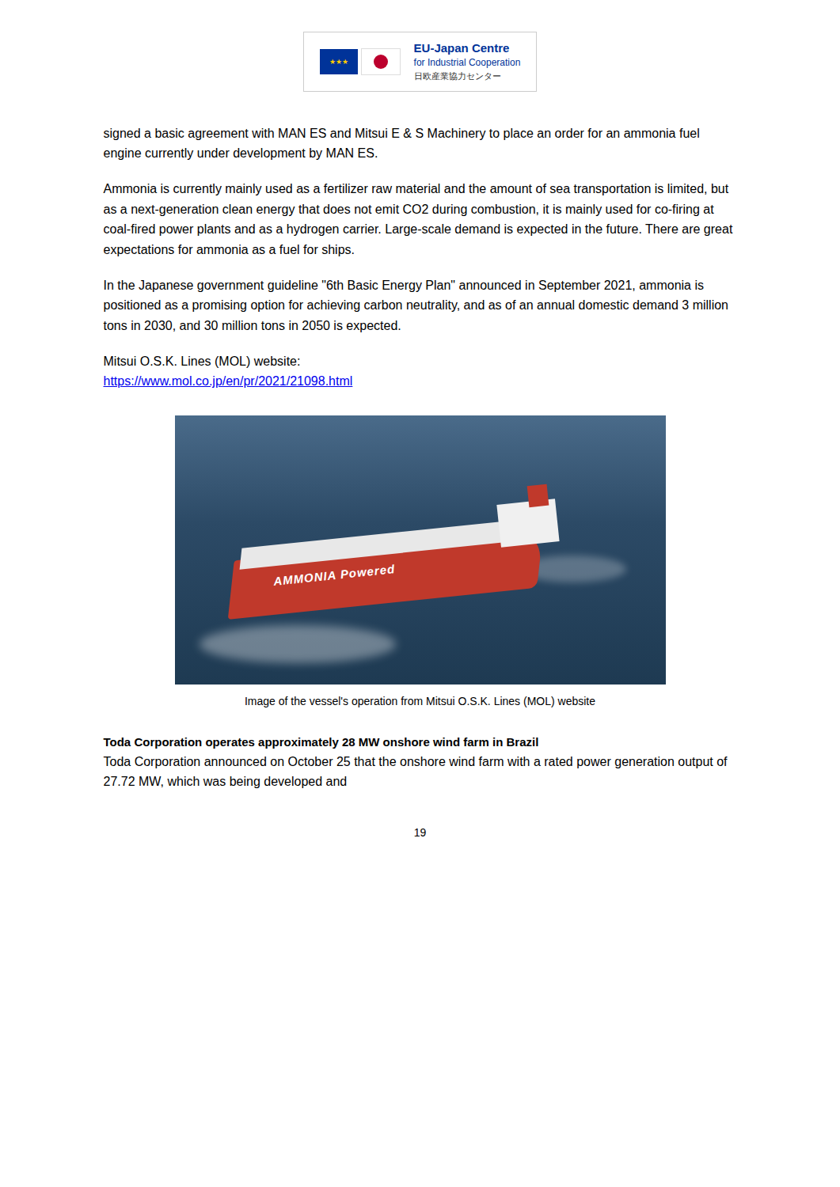★★★ EU-Japan Centre
for Industrial Cooperation
日欧産業協力センター
signed a basic agreement with MAN ES and Mitsui E & S Machinery to place an order for an ammonia fuel engine currently under development by MAN ES.
Ammonia is currently mainly used as a fertilizer raw material and the amount of sea transportation is limited, but as a next-generation clean energy that does not emit CO2 during combustion, it is mainly used for co-firing at coal-fired power plants and as a hydrogen carrier. Large-scale demand is expected in the future. There are great expectations for ammonia as a fuel for ships.
In the Japanese government guideline "6th Basic Energy Plan" announced in September 2021, ammonia is positioned as a promising option for achieving carbon neutrality, and as of an annual domestic demand 3 million tons in 2030, and 30 million tons in 2050 is expected.
Mitsui O.S.K. Lines (MOL) website:
https://www.mol.co.jp/en/pr/2021/21098.html
AMMONIA Powered
Image of the vessel's operation from Mitsui O.S.K. Lines (MOL) website
Toda Corporation operates approximately 28 MW onshore wind farm in Brazil
Toda Corporation announced on October 25 that the onshore wind farm with a rated power generation output of 27.72 MW, which was being developed and
19